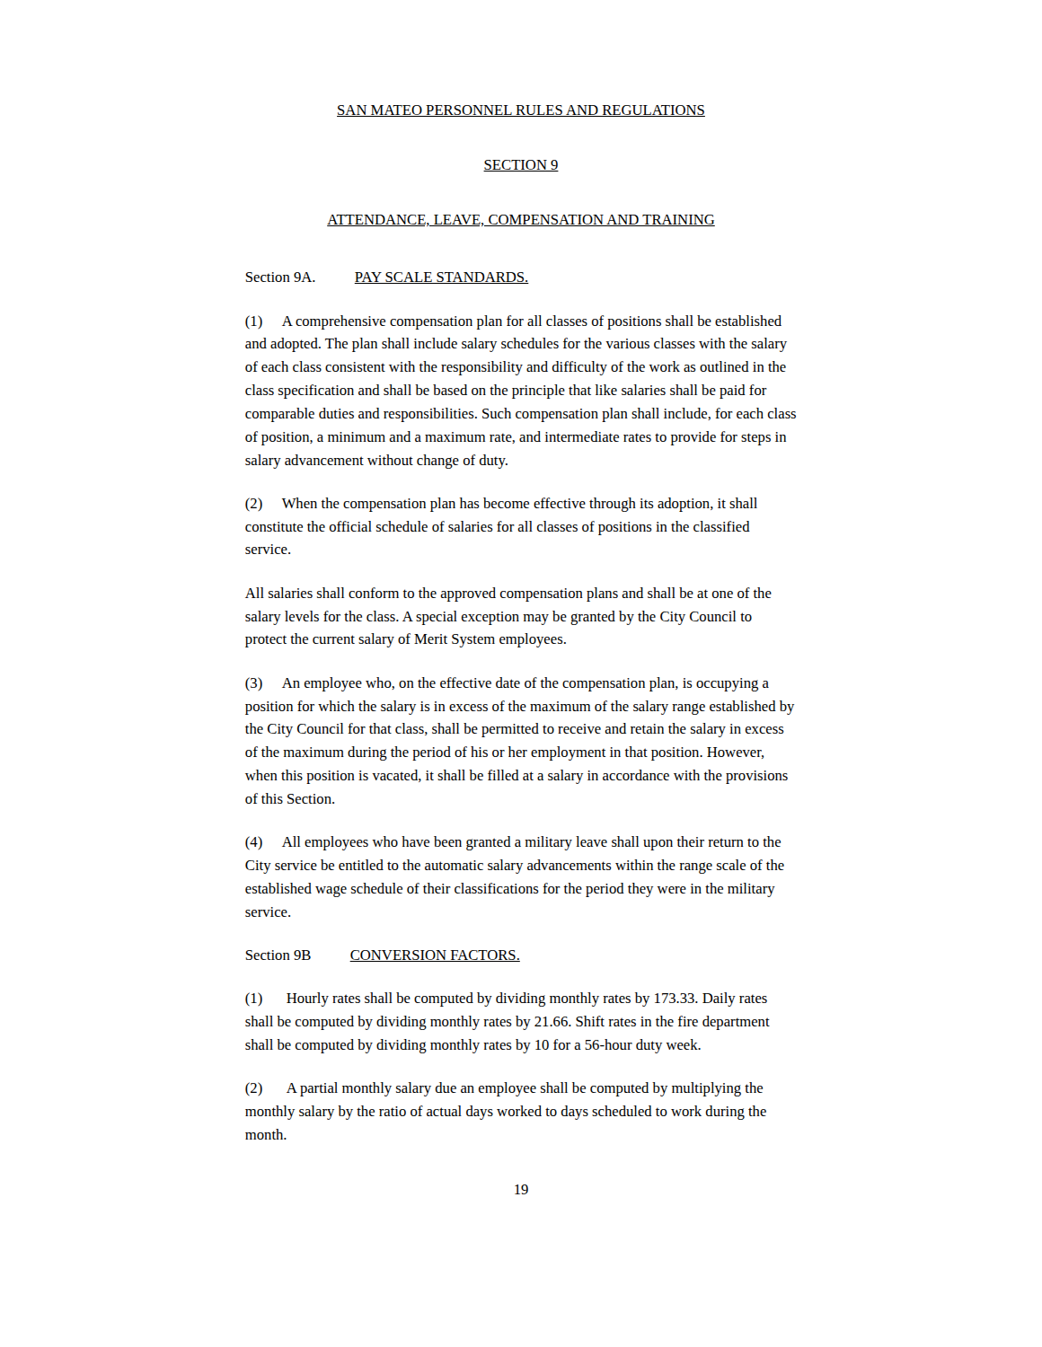SAN MATEO PERSONNEL RULES AND REGULATIONS
SECTION 9
ATTENDANCE, LEAVE, COMPENSATION AND TRAINING
Section 9A. PAY SCALE STANDARDS.
(1) A comprehensive compensation plan for all classes of positions shall be established and adopted. The plan shall include salary schedules for the various classes with the salary of each class consistent with the responsibility and difficulty of the work as outlined in the class specification and shall be based on the principle that like salaries shall be paid for comparable duties and responsibilities. Such compensation plan shall include, for each class of position, a minimum and a maximum rate, and intermediate rates to provide for steps in salary advancement without change of duty.
(2) When the compensation plan has become effective through its adoption, it shall constitute the official schedule of salaries for all classes of positions in the classified service.
All salaries shall conform to the approved compensation plans and shall be at one of the salary levels for the class. A special exception may be granted by the City Council to protect the current salary of Merit System employees.
(3) An employee who, on the effective date of the compensation plan, is occupying a position for which the salary is in excess of the maximum of the salary range established by the City Council for that class, shall be permitted to receive and retain the salary in excess of the maximum during the period of his or her employment in that position. However, when this position is vacated, it shall be filled at a salary in accordance with the provisions of this Section.
(4) All employees who have been granted a military leave shall upon their return to the City service be entitled to the automatic salary advancements within the range scale of the established wage schedule of their classifications for the period they were in the military service.
Section 9B CONVERSION FACTORS.
(1) Hourly rates shall be computed by dividing monthly rates by 173.33. Daily rates shall be computed by dividing monthly rates by 21.66. Shift rates in the fire department shall be computed by dividing monthly rates by 10 for a 56-hour duty week.
(2) A partial monthly salary due an employee shall be computed by multiplying the monthly salary by the ratio of actual days worked to days scheduled to work during the month.
19